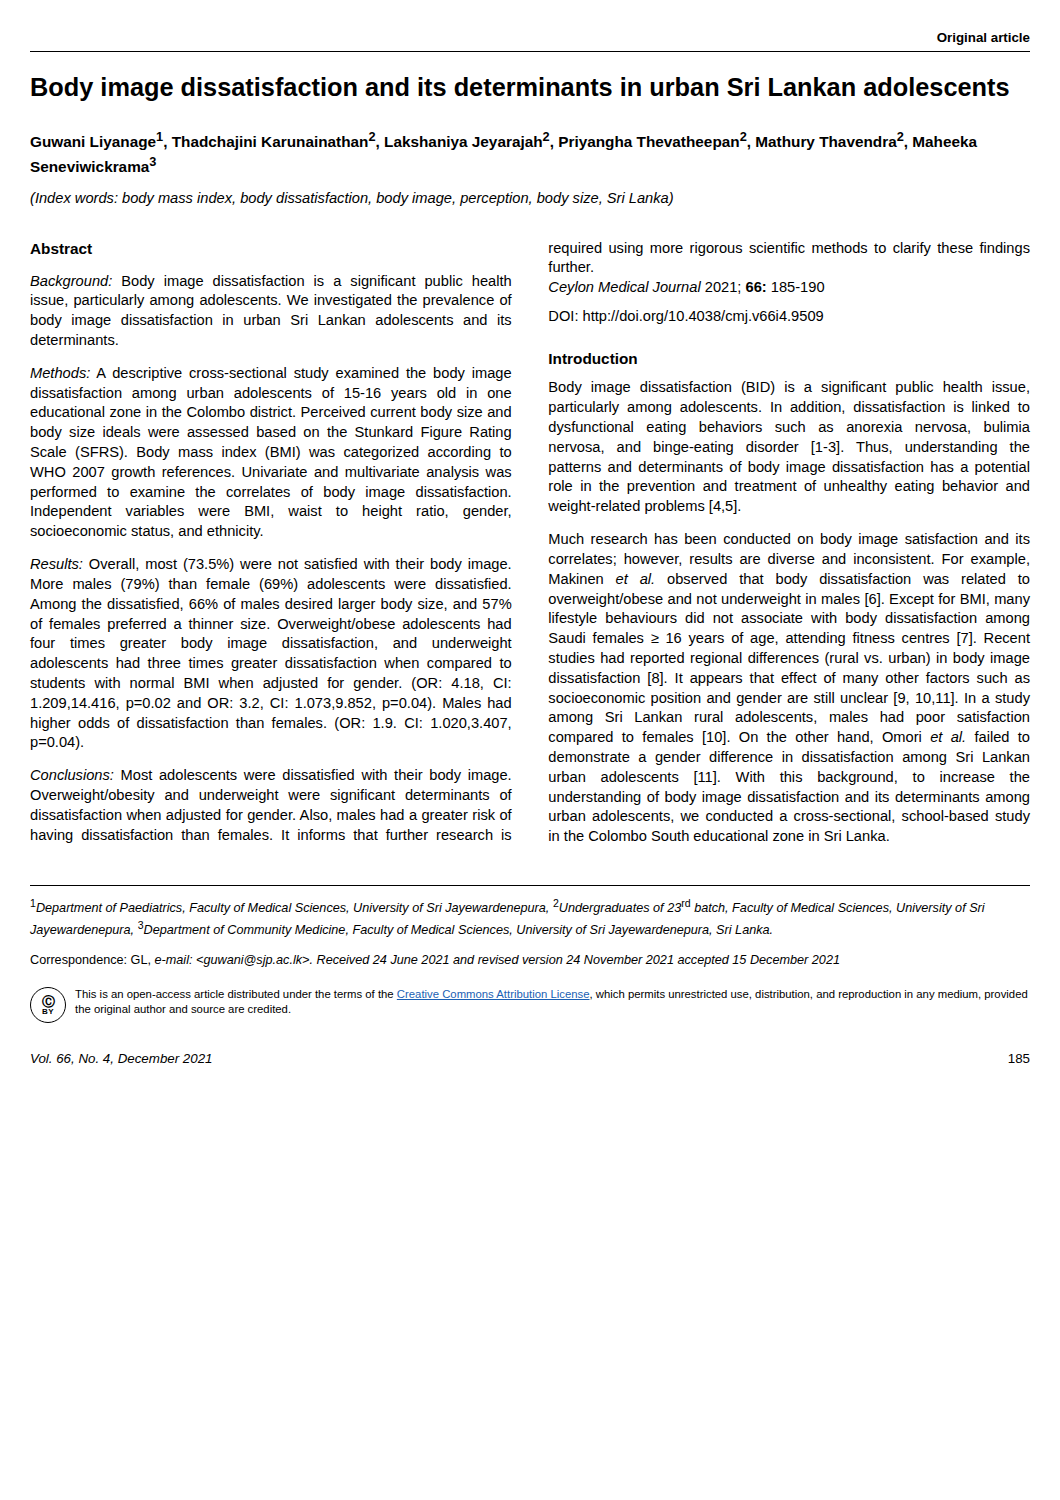Original article
Body image dissatisfaction and its determinants in urban Sri Lankan adolescents
Guwani Liyanage1, Thadchajini Karunainathan2, Lakshaniya Jeyarajah2, Priyangha Thevatheepan2, Mathury Thavendra2, Maheeka Seneviwickrama3
(Index words: body mass index, body dissatisfaction, body image, perception, body size, Sri Lanka)
Abstract
Background: Body image dissatisfaction is a significant public health issue, particularly among adolescents. We investigated the prevalence of body image dissatisfaction in urban Sri Lankan adolescents and its determinants.
Methods: A descriptive cross-sectional study examined the body image dissatisfaction among urban adolescents of 15-16 years old in one educational zone in the Colombo district. Perceived current body size and body size ideals were assessed based on the Stunkard Figure Rating Scale (SFRS). Body mass index (BMI) was categorized according to WHO 2007 growth references. Univariate and multivariate analysis was performed to examine the correlates of body image dissatisfaction. Independent variables were BMI, waist to height ratio, gender, socioeconomic status, and ethnicity.
Results: Overall, most (73.5%) were not satisfied with their body image. More males (79%) than female (69%) adolescents were dissatisfied. Among the dissatisfied, 66% of males desired larger body size, and 57% of females preferred a thinner size. Overweight/obese adolescents had four times greater body image dissatisfaction, and underweight adolescents had three times greater dissatisfaction when compared to students with normal BMI when adjusted for gender. (OR: 4.18, CI: 1.209,14.416, p=0.02 and OR: 3.2, CI: 1.073,9.852, p=0.04). Males had higher odds of dissatisfaction than females. (OR: 1.9. CI: 1.020,3.407, p=0.04).
Conclusions: Most adolescents were dissatisfied with their body image. Overweight/obesity and underweight were significant determinants of dissatisfaction when adjusted for gender. Also, males had a greater risk of having dissatisfaction than females. It informs that further research is required using more rigorous scientific methods to clarify these findings further.
Ceylon Medical Journal 2021; 66: 185-190
DOI: http://doi.org/10.4038/cmj.v66i4.9509
Introduction
Body image dissatisfaction (BID) is a significant public health issue, particularly among adolescents. In addition, dissatisfaction is linked to dysfunctional eating behaviors such as anorexia nervosa, bulimia nervosa, and binge-eating disorder [1-3]. Thus, understanding the patterns and determinants of body image dissatisfaction has a potential role in the prevention and treatment of unhealthy eating behavior and weight-related problems [4,5].
Much research has been conducted on body image satisfaction and its correlates; however, results are diverse and inconsistent. For example, Makinen et al. observed that body dissatisfaction was related to overweight/obese and not underweight in males [6]. Except for BMI, many lifestyle behaviours did not associate with body dissatisfaction among Saudi females ≥ 16 years of age, attending fitness centres [7]. Recent studies had reported regional differences (rural vs. urban) in body image dissatisfaction [8]. It appears that effect of many other factors such as socioeconomic position and gender are still unclear [9, 10,11]. In a study among Sri Lankan rural adolescents, males had poor satisfaction compared to females [10]. On the other hand, Omori et al. failed to demonstrate a gender difference in dissatisfaction among Sri Lankan urban adolescents [11]. With this background, to increase the understanding of body image dissatisfaction and its determinants among urban adolescents, we conducted a cross-sectional, school-based study in the Colombo South educational zone in Sri Lanka.
1Department of Paediatrics, Faculty of Medical Sciences, University of Sri Jayewardenepura, 2Undergraduates of 23rd batch, Faculty of Medical Sciences, University of Sri Jayewardenepura, 3Department of Community Medicine, Faculty of Medical Sciences, University of Sri Jayewardenepura, Sri Lanka.
Correspondence: GL, e-mail: <guwani@sjp.ac.lk>. Received 24 June 2021 and revised version 24 November 2021 accepted 15 December 2021
Ⓒ BY
This is an open-access article distributed under the terms of the Creative Commons Attribution License, which permits unrestricted use, distribution, and reproduction in any medium, provided the original author and source are credited.
Vol. 66, No. 4, December 2021 185